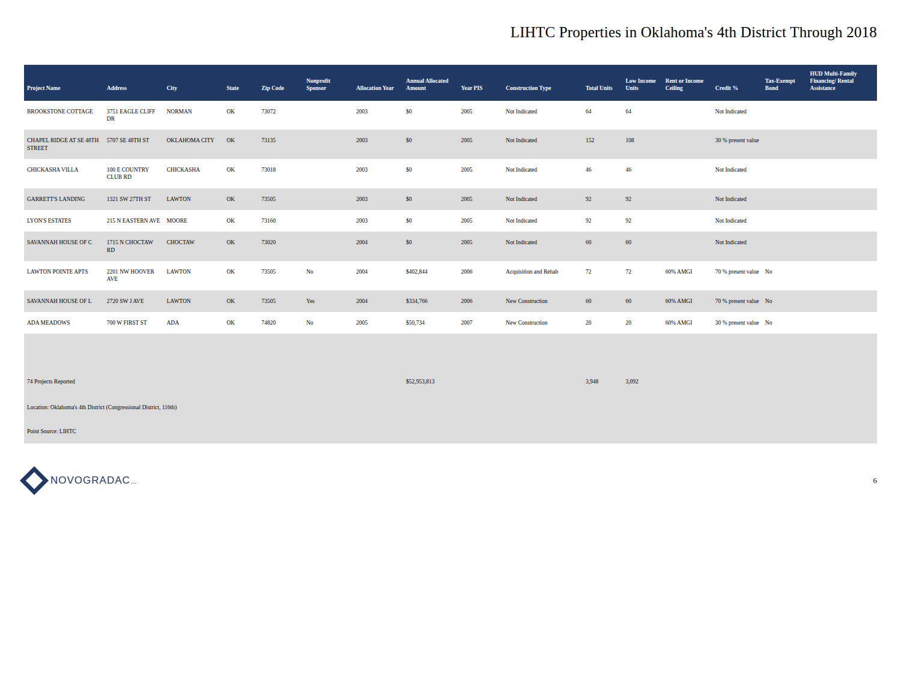LIHTC Properties in Oklahoma's 4th District Through 2018
| Project Name | Address | City | State | Zip Code | Nonprofit Sponsor | Allocation Year | Annual Allocated Amount | Year PIS | Construction Type | Total Units | Low Income Units | Rent or Income Ceiling | Credit % | Tax-Exempt Bond | HUD Multi-Family Financing/ Rental Assistance |
| --- | --- | --- | --- | --- | --- | --- | --- | --- | --- | --- | --- | --- | --- | --- | --- |
| BROOKSTONE COTTAGE | 3751 EAGLE CLIFF DR | NORMAN | OK | 73072 | | 2003 | $0 | 2005 | Not Indicated | 64 | 64 | | Not Indicated | | |
| CHAPEL RIDGE AT SE 48TH STREET | 5707 SE 48TH ST | OKLAHOMA CITY | OK | 73135 | | 2003 | $0 | 2005 | Not Indicated | 152 | 108 | | 30 % present value | | |
| CHICKASHA VILLA | 100 E COUNTRY CLUB RD | CHICKASHA | OK | 73018 | | 2003 | $0 | 2005 | Not Indicated | 46 | 46 | | Not Indicated | | |
| GARRETT'S LANDING | 1321 SW 27TH ST | LAWTON | OK | 73505 | | 2003 | $0 | 2005 | Not Indicated | 92 | 92 | | Not Indicated | | |
| LYON'S ESTATES | 215 N EASTERN AVE | MOORE | OK | 73160 | | 2003 | $0 | 2005 | Not Indicated | 92 | 92 | | Not Indicated | | |
| SAVANNAH HOUSE OF C | 1715 N CHOCTAW RD | CHOCTAW | OK | 73020 | | 2004 | $0 | 2005 | Not Indicated | 60 | 60 | | Not Indicated | | |
| LAWTON POINTE APTS | 2201 NW HOOVER AVE | LAWTON | OK | 73505 | No | 2004 | $402,844 | 2006 | Acquisition and Rehab | 72 | 72 | 60% AMGI | 70 % present value | No | |
| SAVANNAH HOUSE OF L | 2720 SW J AVE | LAWTON | OK | 73505 | Yes | 2004 | $334,766 | 2006 | New Construction | 60 | 60 | 60% AMGI | 70 % present value | No | |
| ADA MEADOWS | 700 W FIRST ST | ADA | OK | 74820 | No | 2005 | $50,734 | 2007 | New Construction | 20 | 20 | 60% AMGI | 30 % present value | No | |
| 74 Projects Reported | | | | | | | $52,953,813 | | | 3,948 | 3,092 | | | | |
| Location: Oklahoma's 4th District (Congressional District, 116th) |
| Point Source: LIHTC |
NOVOGRADAC…
6